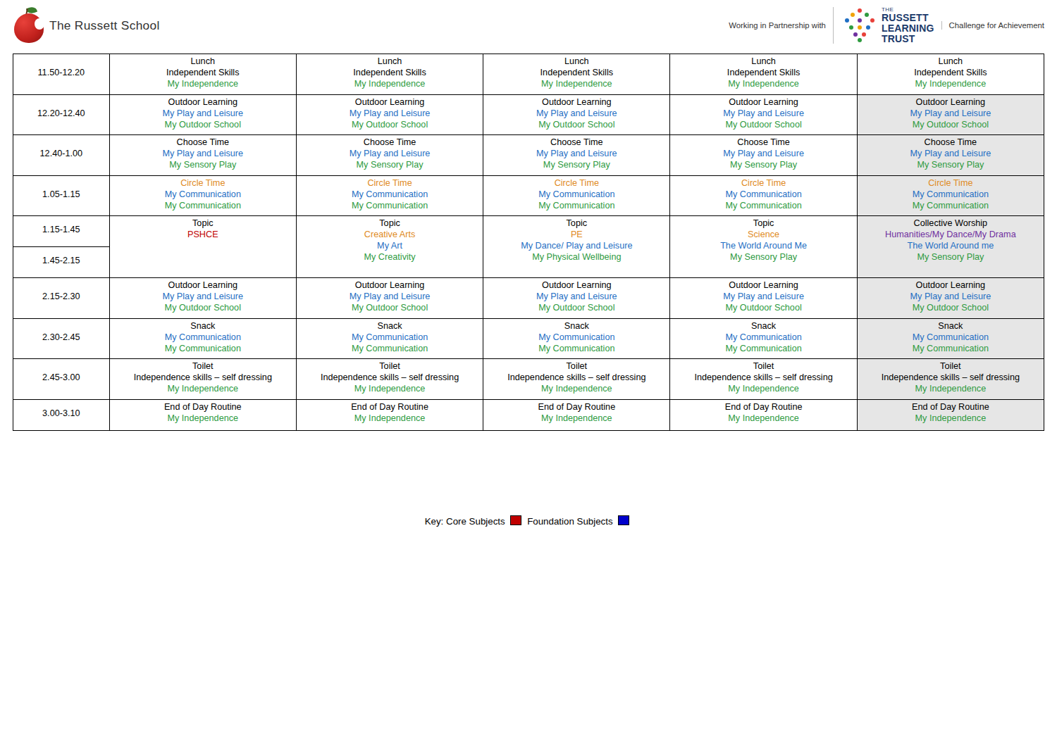The Russett School
Working in Partnership with
THE
RUSSETT
LEARNING
TRUST
Challenge for Achievement
| 11.50-12.20 | Lunch Independent Skills My Independence | Lunch Independent Skills My Independence | Lunch Independent Skills My Independence | Lunch Independent Skills My Independence | Lunch Independent Skills My Independence |
| 12.20-12.40 | Outdoor Learning My Play and Leisure My Outdoor School | Outdoor Learning My Play and Leisure My Outdoor School | Outdoor Learning My Play and Leisure My Outdoor School | Outdoor Learning My Play and Leisure My Outdoor School | Outdoor Learning My Play and Leisure My Outdoor School |
| 12.40-1.00 | Choose Time My Play and Leisure My Sensory Play | Choose Time My Play and Leisure My Sensory Play | Choose Time My Play and Leisure My Sensory Play | Choose Time My Play and Leisure My Sensory Play | Choose Time My Play and Leisure My Sensory Play |
| 1.05-1.15 | Circle Time My Communication My Communication | Circle Time My Communication My Communication | Circle Time My Communication My Communication | Circle Time My Communication My Communication | Circle Time My Communication My Communication |
| 1.15-1.45 | Topic PSHCE | Topic Creative Arts My Art My Creativity | Topic PE My Dance/ Play and Leisure My Physical Wellbeing | Topic Science The World Around Me My Sensory Play | Collective Worship Humanities/My Dance/My Drama The World Around me My Sensory Play |
| 1.45-2.15 |
| 2.15-2.30 | Outdoor Learning My Play and Leisure My Outdoor School | Outdoor Learning My Play and Leisure My Outdoor School | Outdoor Learning My Play and Leisure My Outdoor School | Outdoor Learning My Play and Leisure My Outdoor School | Outdoor Learning My Play and Leisure My Outdoor School |
| 2.30-2.45 | Snack My Communication My Communication | Snack My Communication My Communication | Snack My Communication My Communication | Snack My Communication My Communication | Snack My Communication My Communication |
| 2.45-3.00 | Toilet Independence skills – self dressing My Independence | Toilet Independence skills – self dressing My Independence | Toilet Independence skills – self dressing My Independence | Toilet Independence skills – self dressing My Independence | Toilet Independence skills – self dressing My Independence |
| 3.00-3.10 | End of Day Routine My Independence | End of Day Routine My Independence | End of Day Routine My Independence | End of Day Routine My Independence | End of Day Routine My Independence |
Key: Core Subjects Foundation Subjects